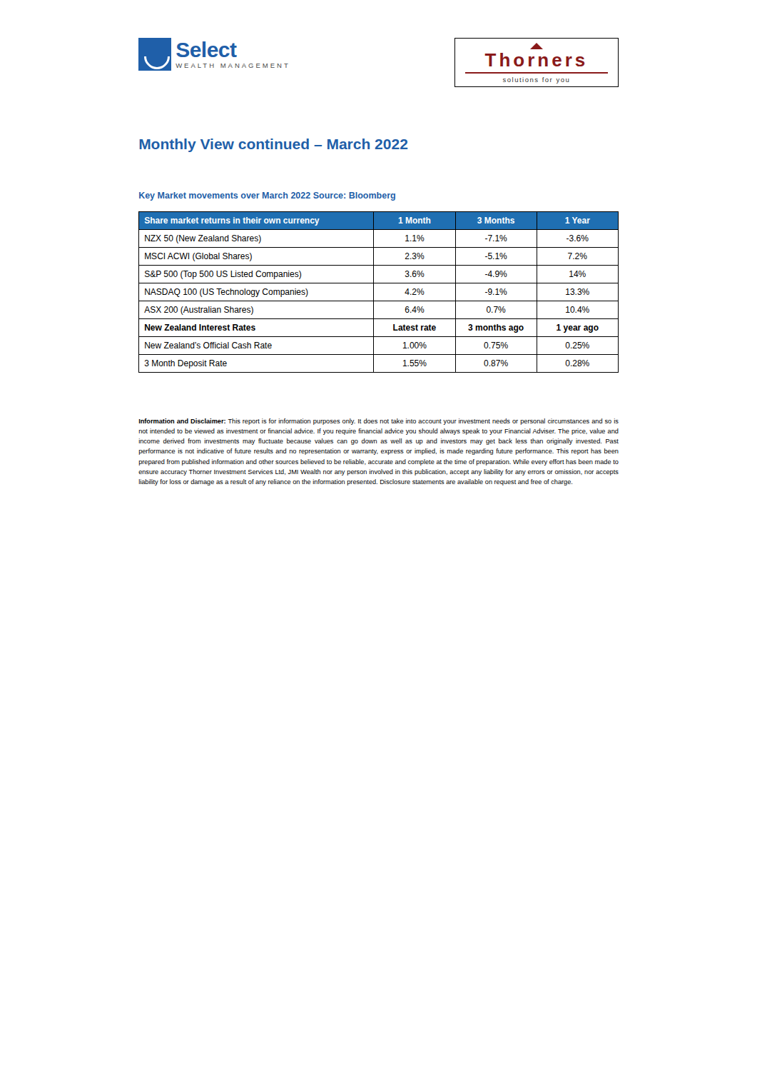Select
WEALTH MANAGEMENT
Thorners
solutions for you
Monthly View continued – March 2022
Key Market movements over March 2022 Source: Bloomberg
| Share market returns in their own currency | 1 Month | 3 Months | 1 Year |
| --- | --- | --- | --- |
| NZX 50 (New Zealand Shares) | 1.1% | -7.1% | -3.6% |
| MSCI ACWI (Global Shares) | 2.3% | -5.1% | 7.2% |
| S&P 500 (Top 500 US Listed Companies) | 3.6% | -4.9% | 14% |
| NASDAQ 100 (US Technology Companies) | 4.2% | -9.1% | 13.3% |
| ASX 200 (Australian Shares) | 6.4% | 0.7% | 10.4% |
| New Zealand Interest Rates | Latest rate | 3 months ago | 1 year ago |
| New Zealand’s Official Cash Rate | 1.00% | 0.75% | 0.25% |
| 3 Month Deposit Rate | 1.55% | 0.87% | 0.28% |
Information and Disclaimer: This report is for information purposes only. It does not take into account your investment needs or personal circumstances and so is not intended to be viewed as investment or financial advice. If you require financial advice you should always speak to your Financial Adviser. The price, value and income derived from investments may fluctuate because values can go down as well as up and investors may get back less than originally invested. Past performance is not indicative of future results and no representation or warranty, express or implied, is made regarding future performance. This report has been prepared from published information and other sources believed to be reliable, accurate and complete at the time of preparation. While every effort has been made to ensure accuracy Thorner Investment Services Ltd, JMI Wealth nor any person involved in this publication, accept any liability for any errors or omission, nor accepts liability for loss or damage as a result of any reliance on the information presented. Disclosure statements are available on request and free of charge.